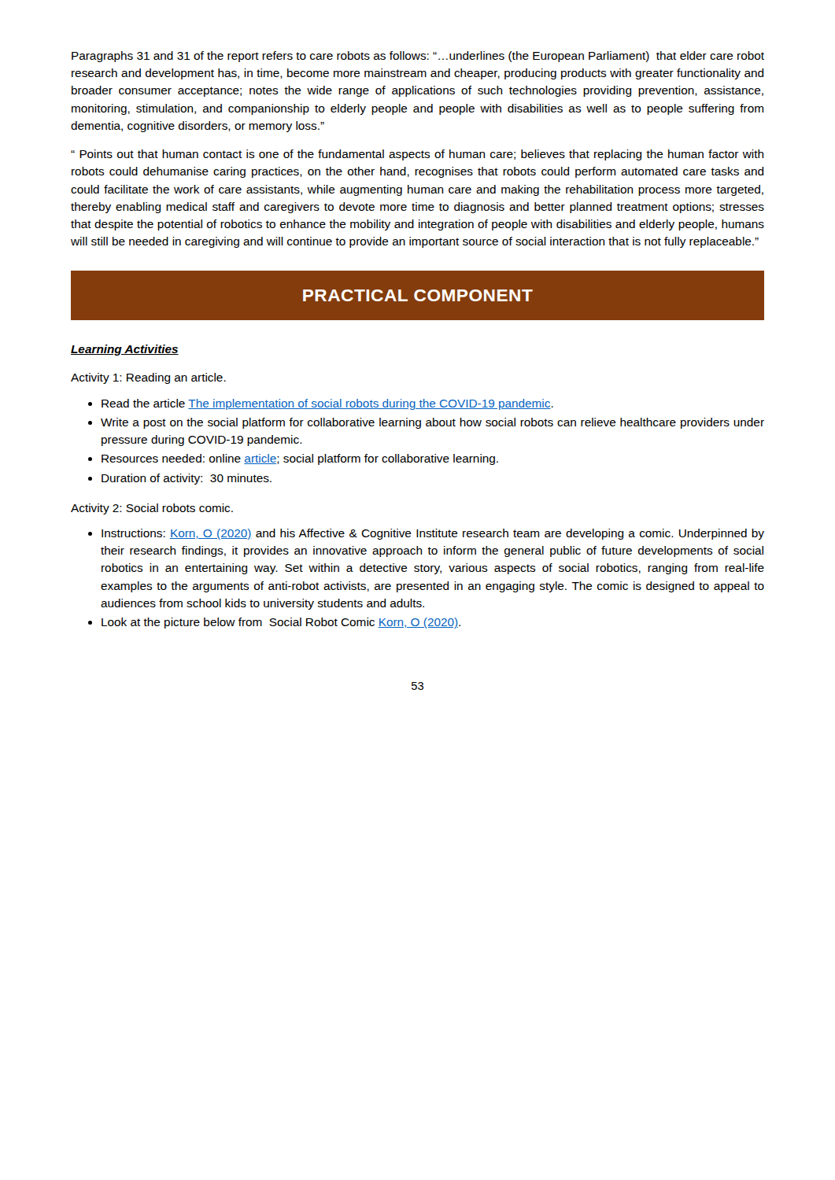Paragraphs 31 and 31 of the report refers to care robots as follows: “…underlines (the European Parliament) that elder care robot research and development has, in time, become more mainstream and cheaper, producing products with greater functionality and broader consumer acceptance; notes the wide range of applications of such technologies providing prevention, assistance, monitoring, stimulation, and companionship to elderly people and people with disabilities as well as to people suffering from dementia, cognitive disorders, or memory loss.”
“ Points out that human contact is one of the fundamental aspects of human care; believes that replacing the human factor with robots could dehumanise caring practices, on the other hand, recognises that robots could perform automated care tasks and could facilitate the work of care assistants, while augmenting human care and making the rehabilitation process more targeted, thereby enabling medical staff and caregivers to devote more time to diagnosis and better planned treatment options; stresses that despite the potential of robotics to enhance the mobility and integration of people with disabilities and elderly people, humans will still be needed in caregiving and will continue to provide an important source of social interaction that is not fully replaceable.”
PRACTICAL COMPONENT
Learning Activities
Activity 1: Reading an article.
Read the article The implementation of social robots during the COVID-19 pandemic.
Write a post on the social platform for collaborative learning about how social robots can relieve healthcare providers under pressure during COVID-19 pandemic.
Resources needed: online article; social platform for collaborative learning.
Duration of activity: 30 minutes.
Activity 2: Social robots comic.
Instructions: Korn, O (2020) and his Affective & Cognitive Institute research team are developing a comic. Underpinned by their research findings, it provides an innovative approach to inform the general public of future developments of social robotics in an entertaining way. Set within a detective story, various aspects of social robotics, ranging from real-life examples to the arguments of anti-robot activists, are presented in an engaging style. The comic is designed to appeal to audiences from school kids to university students and adults.
Look at the picture below from Social Robot Comic Korn, O (2020).
53